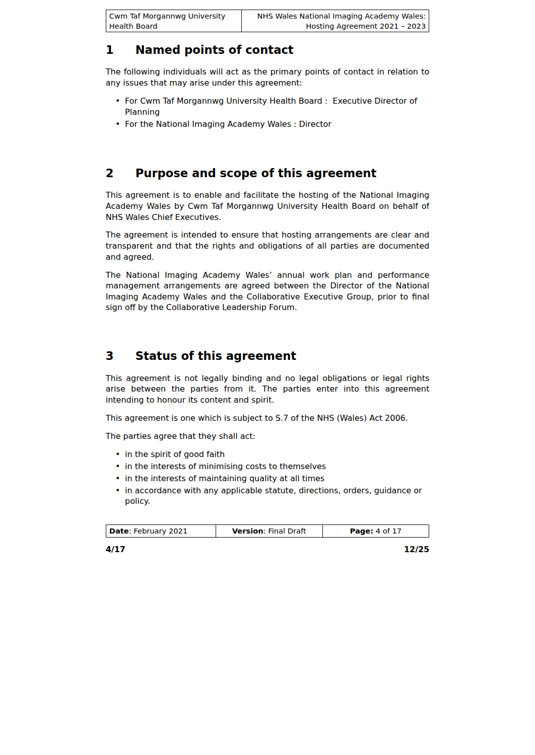| Cwm Taf Morgannwg University Health Board | NHS Wales National Imaging Academy Wales: Hosting Agreement 2021 – 2023 |
1 Named points of contact
The following individuals will act as the primary points of contact in relation to any issues that may arise under this agreement:
For Cwm Taf Morgannwg University Health Board : Executive Director of Planning
For the National Imaging Academy Wales : Director
2 Purpose and scope of this agreement
This agreement is to enable and facilitate the hosting of the National Imaging Academy Wales by Cwm Taf Morgannwg University Health Board on behalf of NHS Wales Chief Executives.
The agreement is intended to ensure that hosting arrangements are clear and transparent and that the rights and obligations of all parties are documented and agreed.
The National Imaging Academy Wales’ annual work plan and performance management arrangements are agreed between the Director of the National Imaging Academy Wales and the Collaborative Executive Group, prior to final sign off by the Collaborative Leadership Forum.
3 Status of this agreement
This agreement is not legally binding and no legal obligations or legal rights arise between the parties from it. The parties enter into this agreement intending to honour its content and spirit.
This agreement is one which is subject to S.7 of the NHS (Wales) Act 2006.
The parties agree that they shall act:
in the spirit of good faith
in the interests of minimising costs to themselves
in the interests of maintaining quality at all times
in accordance with any applicable statute, directions, orders, guidance or policy.
| Date : February 2021 | Version : Final Draft | Page: 4 of 17 |
4/17 12/25